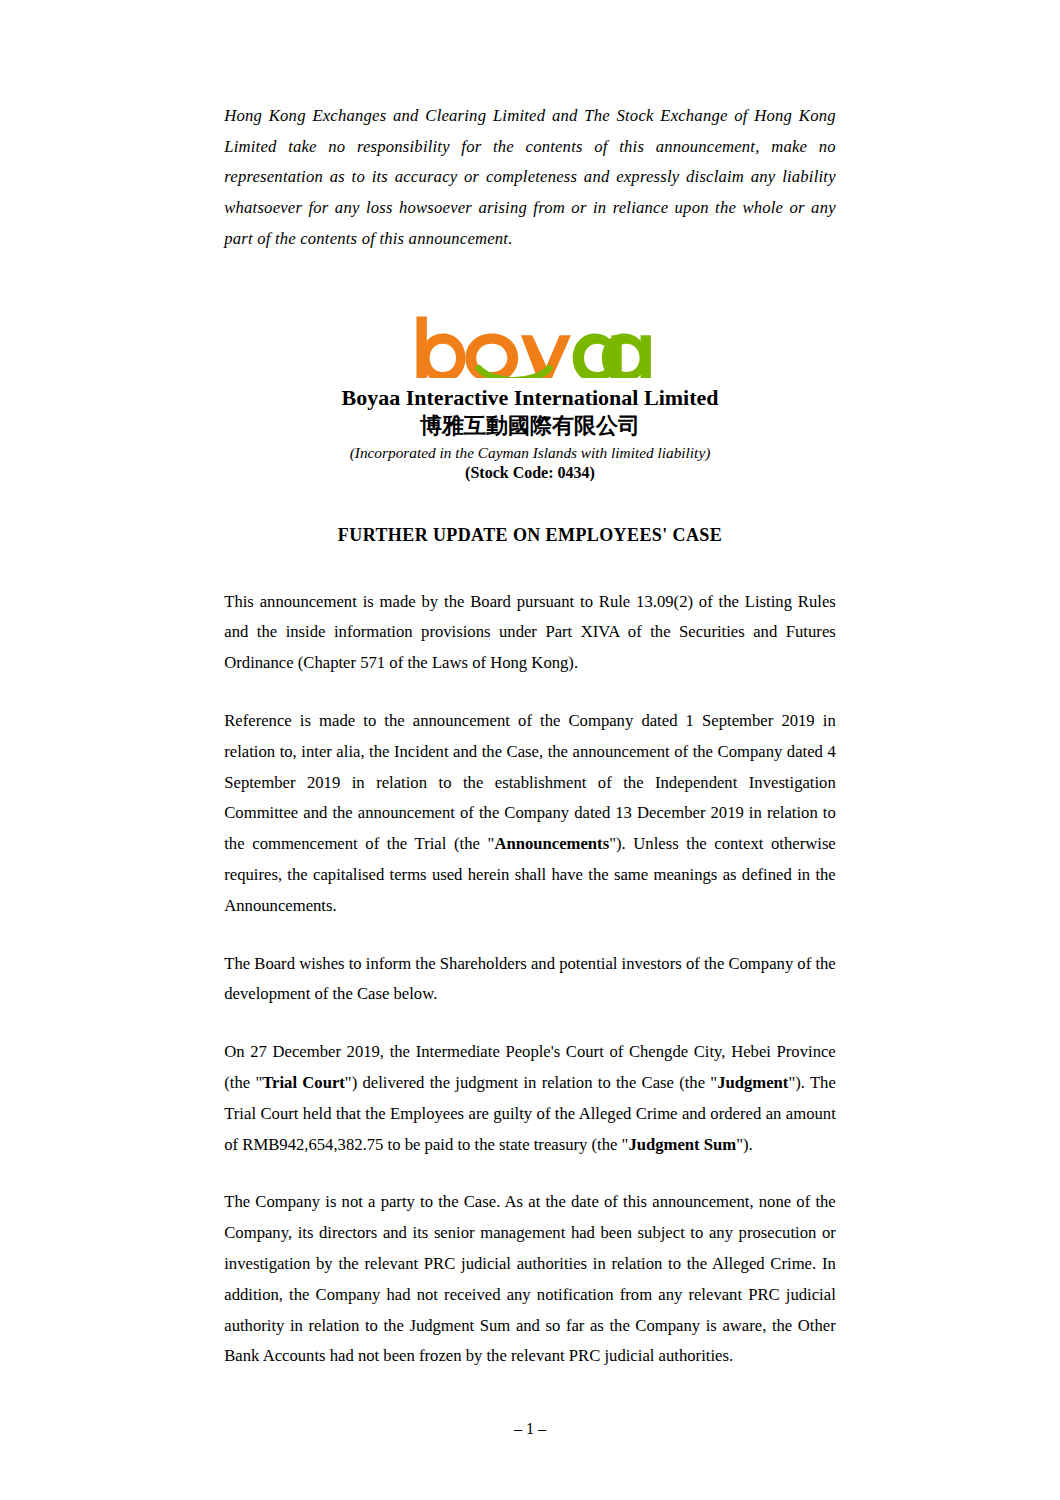Hong Kong Exchanges and Clearing Limited and The Stock Exchange of Hong Kong Limited take no responsibility for the contents of this announcement, make no representation as to its accuracy or completeness and expressly disclaim any liability whatsoever for any loss howsoever arising from or in reliance upon the whole or any part of the contents of this announcement.
Boyaa Interactive International Limited
博雅互動國際有限公司
(Incorporated in the Cayman Islands with limited liability)
(Stock Code: 0434)
FURTHER UPDATE ON EMPLOYEES' CASE
This announcement is made by the Board pursuant to Rule 13.09(2) of the Listing Rules and the inside information provisions under Part XIVA of the Securities and Futures Ordinance (Chapter 571 of the Laws of Hong Kong).
Reference is made to the announcement of the Company dated 1 September 2019 in relation to, inter alia, the Incident and the Case, the announcement of the Company dated 4 September 2019 in relation to the establishment of the Independent Investigation Committee and the announcement of the Company dated 13 December 2019 in relation to the commencement of the Trial (the "Announcements"). Unless the context otherwise requires, the capitalised terms used herein shall have the same meanings as defined in the Announcements.
The Board wishes to inform the Shareholders and potential investors of the Company of the development of the Case below.
On 27 December 2019, the Intermediate People's Court of Chengde City, Hebei Province (the "Trial Court") delivered the judgment in relation to the Case (the "Judgment"). The Trial Court held that the Employees are guilty of the Alleged Crime and ordered an amount of RMB942,654,382.75 to be paid to the state treasury (the "Judgment Sum").
The Company is not a party to the Case. As at the date of this announcement, none of the Company, its directors and its senior management had been subject to any prosecution or investigation by the relevant PRC judicial authorities in relation to the Alleged Crime. In addition, the Company had not received any notification from any relevant PRC judicial authority in relation to the Judgment Sum and so far as the Company is aware, the Other Bank Accounts had not been frozen by the relevant PRC judicial authorities.
– 1 –